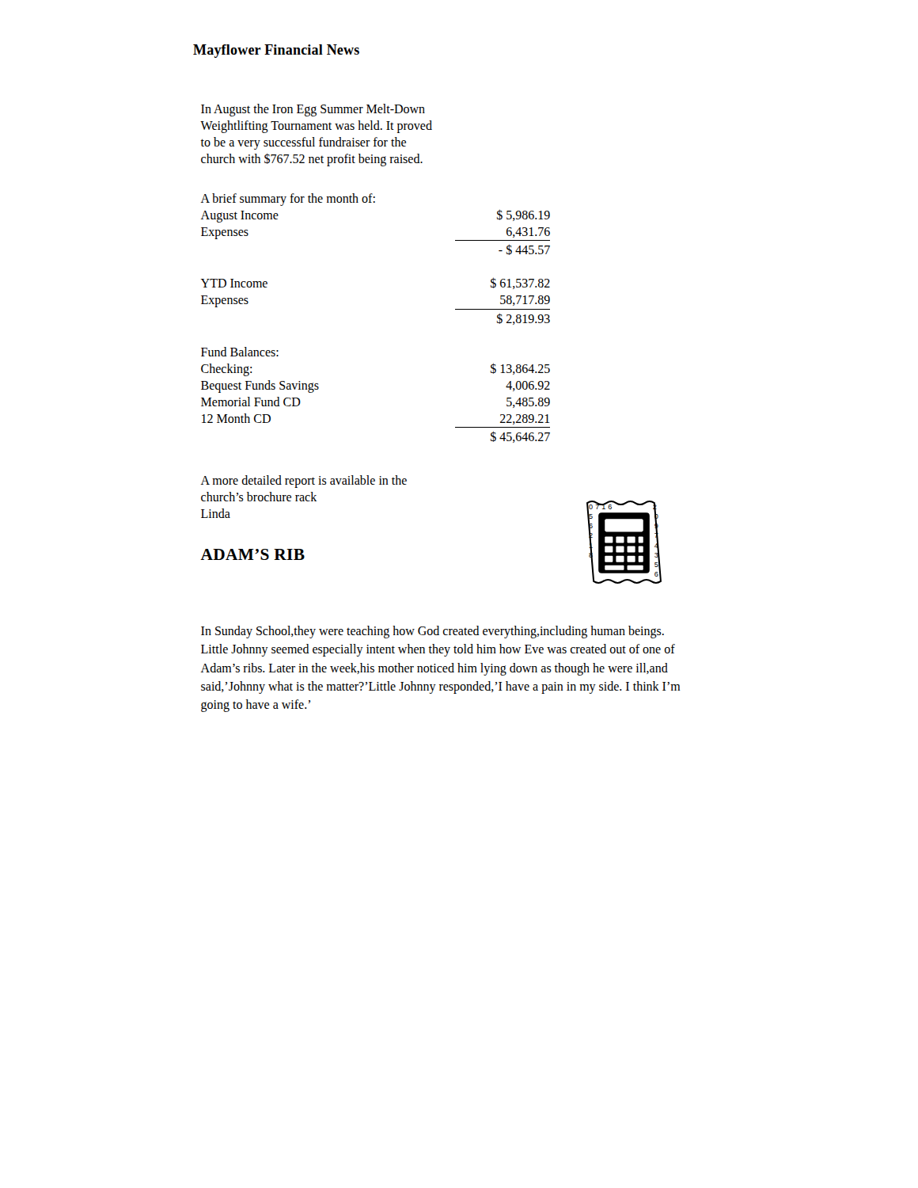Mayflower Financial News
In August the Iron Egg Summer Melt-Down Weightlifting Tournament was held. It proved to be a very successful fundraiser for the church with $767.52 net profit being raised.
| A brief summary for the month of: | |
| August Income | $ 5,986.19 |
| Expenses | 6,431.76 |
| | - $ 445.57 |
| YTD Income | $ 61,537.82 |
| Expenses | 58,717.89 |
| | $ 2,819.93 |
| Fund Balances: | |
| Checking: | $ 13,864.25 |
| Bequest Funds Savings | 4,006.92 |
| Memorial Fund CD | 5,485.89 |
| 12 Month CD | 22,289.21 |
| | $ 45,646.27 |
A more detailed report is available in the church’s brochure rack
Linda
ADAM’S RIB
In Sunday School,they were teaching how God created everything,including human beings. Little Johnny seemed especially intent when they told him how Eve was created out of one of Adam’s ribs. Later in the week,his mother noticed him lying down as though he were ill,and said,’Johnny what is the matter?’Little Johnny responded,’I have a pain in my side. I think I’m going to have a wife.’